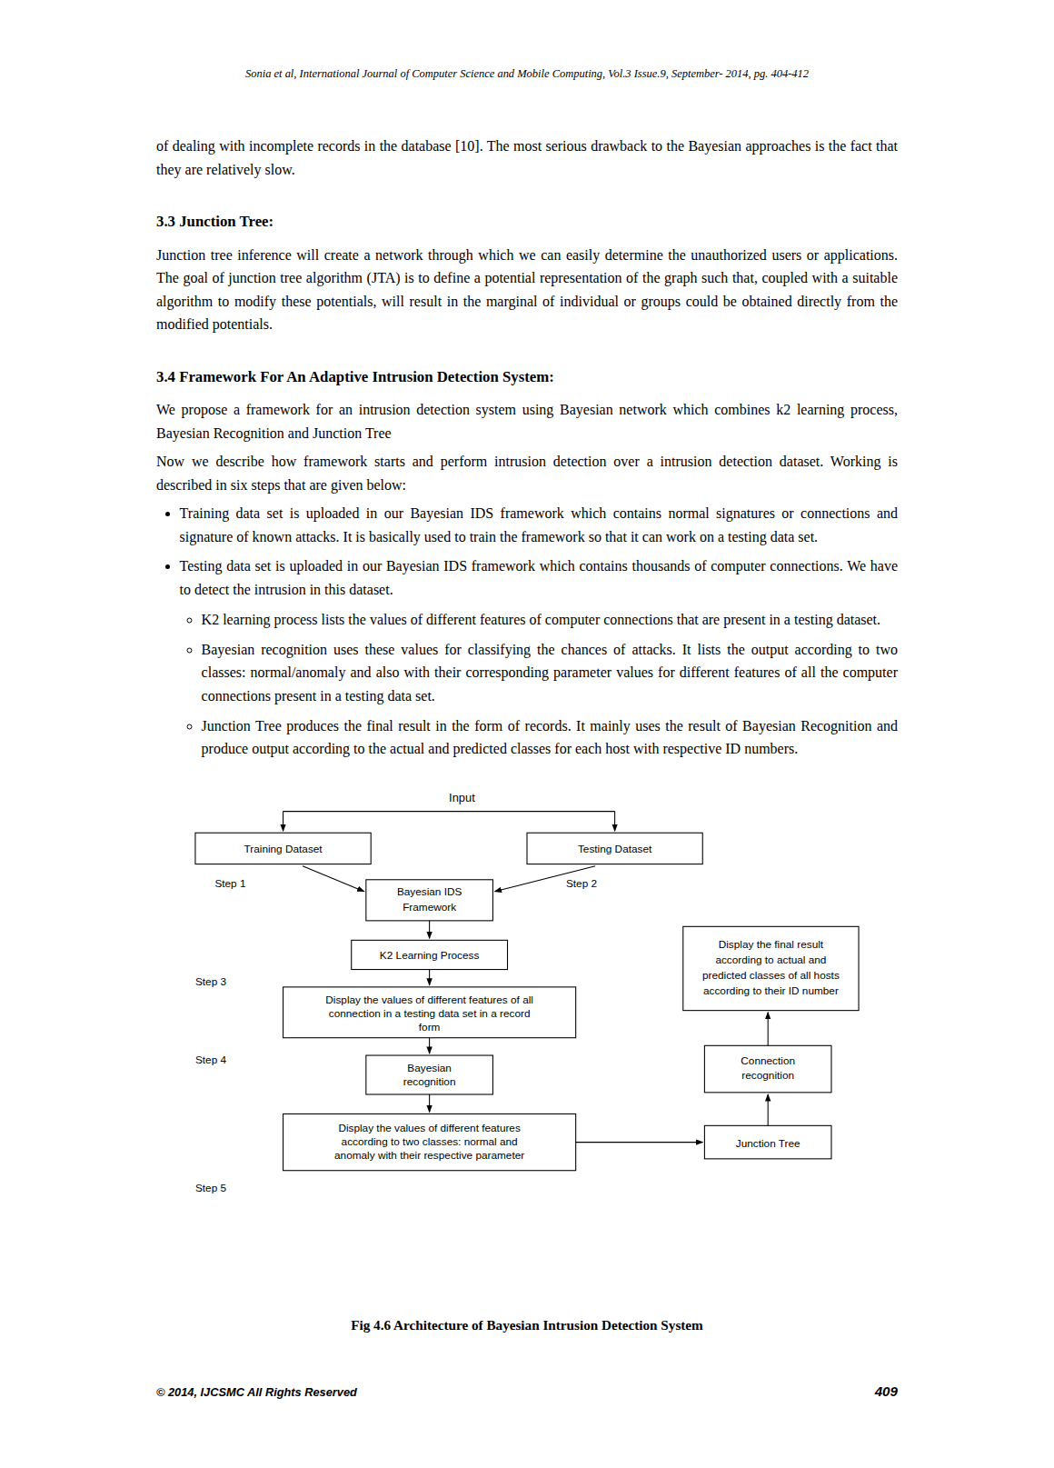Sonia et al, International Journal of Computer Science and Mobile Computing, Vol.3 Issue.9, September- 2014, pg. 404-412
of dealing with incomplete records in the database [10]. The most serious drawback to the Bayesian approaches is the fact that they are relatively slow.
3.3 Junction Tree:
Junction tree inference will create a network through which we can easily determine the unauthorized users or applications. The goal of junction tree algorithm (JTA) is to define a potential representation of the graph such that, coupled with a suitable algorithm to modify these potentials, will result in the marginal of individual or groups could be obtained directly from the modified potentials.
3.4 Framework For An Adaptive Intrusion Detection System:
We propose a framework for an intrusion detection system using Bayesian network which combines k2 learning process, Bayesian Recognition and Junction Tree
Now we describe how framework starts and perform intrusion detection over a intrusion detection dataset. Working is described in six steps that are given below:
Training data set is uploaded in our Bayesian IDS framework which contains normal signatures or connections and signature of known attacks. It is basically used to train the framework so that it can work on a testing data set.
Testing data set is uploaded in our Bayesian IDS framework which contains thousands of computer connections. We have to detect the intrusion in this dataset.
K2 learning process lists the values of different features of computer connections that are present in a testing dataset.
Bayesian recognition uses these values for classifying the chances of attacks. It lists the output according to two classes: normal/anomaly and also with their corresponding parameter values for different features of all the computer connections present in a testing data set.
Junction Tree produces the final result in the form of records. It mainly uses the result of Bayesian Recognition and produce output according to the actual and predicted classes for each host with respective ID numbers.
Input Training Dataset Testing Dataset Step 1 Step 2 Bayesian IDS Framework K2 Learning Process Step 3 Display the values of different features of all connection in a testing data set in a record form Step 4 Bayesian recognition Display the values of different features according to two classes: normal and anomaly with their respective parameter Step 5 Junction Tree Connection recognition Display the final result according to actual and predicted classes of all hosts according to their ID number
Fig 4.6 Architecture of Bayesian Intrusion Detection System
© 2014, IJCSMC All Rights Reserved 409